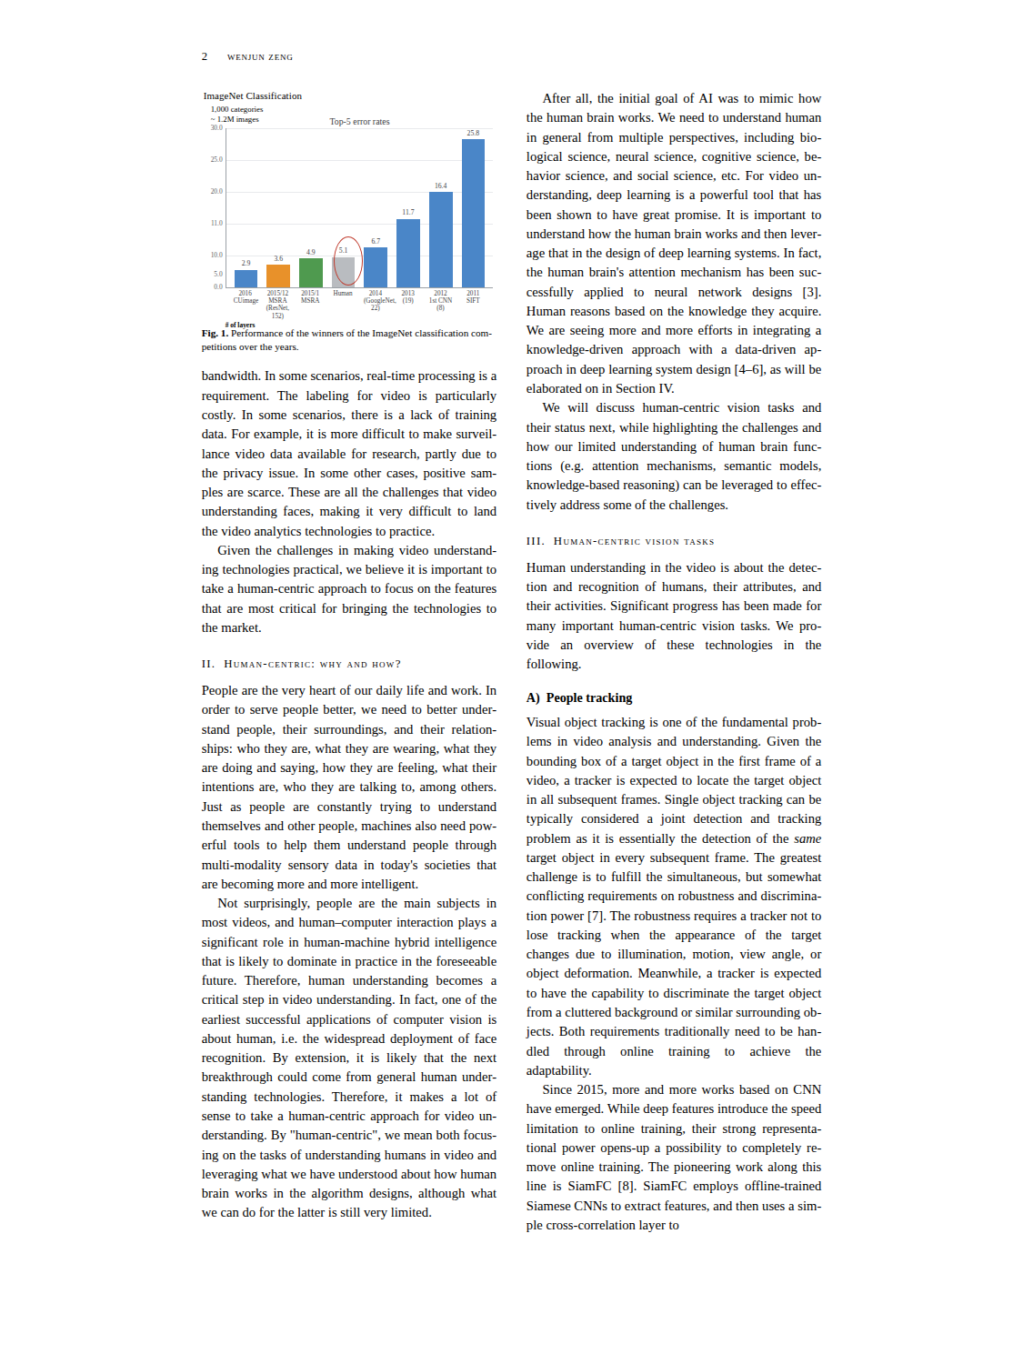2 wenjun zeng
ImageNet Classification
1,000 categories
~ 1.2M images
Top-5 error rates
30.0 25.0 20.0 11.0 10.0 5.0 0.0
2.9
3.6
4.9
5.1
6.7
11.7
16.4
25.8
2016
CUimage
2015/12
MSRA
(ResNet,
152)
2015/1
MSRA
Human
2014
(GoogleNet,
22)
2013
(19)
2012
1st CNN
(8)
2011
SIFT
# of layers
Fig. 1. Performance of the winners of the ImageNet classification competitions over the years.
bandwidth. In some scenarios, real-time processing is a requirement. The labeling for video is particularly costly. In some scenarios, there is a lack of training data. For example, it is more difficult to make surveillance video data available for research, partly due to the privacy issue. In some other cases, positive samples are scarce. These are all the challenges that video understanding faces, making it very difficult to land the video analytics technologies to practice.
Given the challenges in making video understanding technologies practical, we believe it is important to take a human-centric approach to focus on the features that are most critical for bringing the technologies to the market.
II. Human-centric: why and how?
People are the very heart of our daily life and work. In order to serve people better, we need to better understand people, their surroundings, and their relationships: who they are, what they are wearing, what they are doing and saying, how they are feeling, what their intentions are, who they are talking to, among others. Just as people are constantly trying to understand themselves and other people, machines also need powerful tools to help them understand people through multi-modality sensory data in today's societies that are becoming more and more intelligent.
Not surprisingly, people are the main subjects in most videos, and human–computer interaction plays a significant role in human-machine hybrid intelligence that is likely to dominate in practice in the foreseeable future. Therefore, human understanding becomes a critical step in video understanding. In fact, one of the earliest successful applications of computer vision is about human, i.e. the widespread deployment of face recognition. By extension, it is likely that the next breakthrough could come from general human understanding technologies. Therefore, it makes a lot of sense to take a human-centric approach for video understanding. By "human-centric", we mean both focusing on the tasks of understanding humans in video and leveraging what we have understood about how human brain works in the algorithm designs, although what we can do for the latter is still very limited.
After all, the initial goal of AI was to mimic how the human brain works. We need to understand human in general from multiple perspectives, including biological science, neural science, cognitive science, behavior science, and social science, etc. For video understanding, deep learning is a powerful tool that has been shown to have great promise. It is important to understand how the human brain works and then leverage that in the design of deep learning systems. In fact, the human brain's attention mechanism has been successfully applied to neural network designs [3]. Human reasons based on the knowledge they acquire. We are seeing more and more efforts in integrating a knowledge-driven approach with a data-driven approach in deep learning system design [4–6], as will be elaborated on in Section IV.
We will discuss human-centric vision tasks and their status next, while highlighting the challenges and how our limited understanding of human brain functions (e.g. attention mechanisms, semantic models, knowledge-based reasoning) can be leveraged to effectively address some of the challenges.
III. Human-centric vision tasks
Human understanding in the video is about the detection and recognition of humans, their attributes, and their activities. Significant progress has been made for many important human-centric vision tasks. We provide an overview of these technologies in the following.
A) People tracking
Visual object tracking is one of the fundamental problems in video analysis and understanding. Given the bounding box of a target object in the first frame of a video, a tracker is expected to locate the target object in all subsequent frames. Single object tracking can be typically considered a joint detection and tracking problem as it is essentially the detection of the same target object in every subsequent frame. The greatest challenge is to fulfill the simultaneous, but somewhat conflicting requirements on robustness and discrimination power [7]. The robustness requires a tracker not to lose tracking when the appearance of the target changes due to illumination, motion, view angle, or object deformation. Meanwhile, a tracker is expected to have the capability to discriminate the target object from a cluttered background or similar surrounding objects. Both requirements traditionally need to be handled through online training to achieve the adaptability.
Since 2015, more and more works based on CNN have emerged. While deep features introduce the speed limitation to online training, their strong representational power opens-up a possibility to completely remove online training. The pioneering work along this line is SiamFC [8]. SiamFC employs offline-trained Siamese CNNs to extract features, and then uses a simple cross-correlation layer to